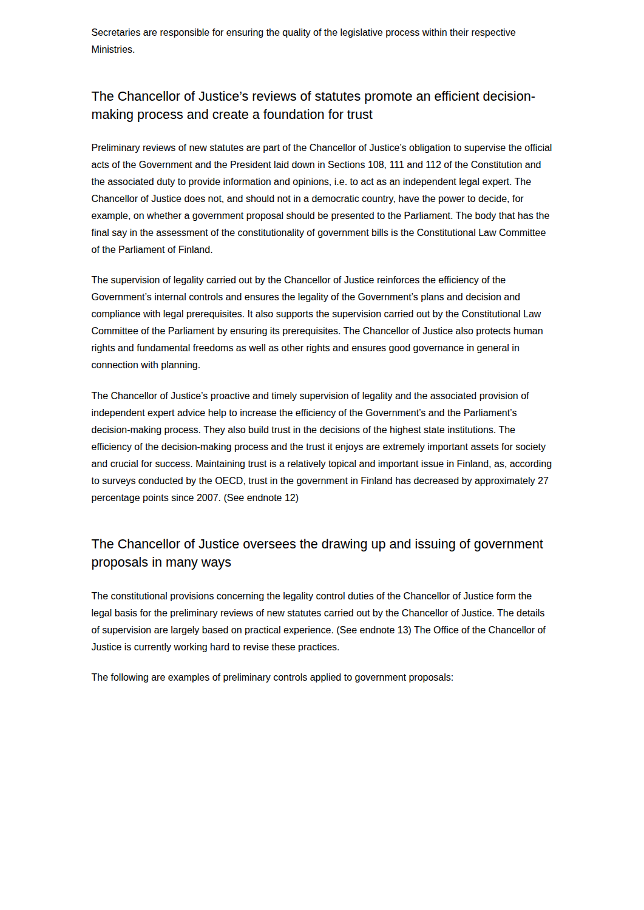Secretaries are responsible for ensuring the quality of the legislative process within their respective Ministries.
The Chancellor of Justice’s reviews of statutes promote an efficient decision-making process and create a foundation for trust
Preliminary reviews of new statutes are part of the Chancellor of Justice’s obligation to supervise the official acts of the Government and the President laid down in Sections 108, 111 and 112 of the Constitution and the associated duty to provide information and opinions, i.e. to act as an independent legal expert. The Chancellor of Justice does not, and should not in a democratic country, have the power to decide, for example, on whether a government proposal should be presented to the Parliament. The body that has the final say in the assessment of the constitutionality of government bills is the Constitutional Law Committee of the Parliament of Finland.
The supervision of legality carried out by the Chancellor of Justice reinforces the efficiency of the Government’s internal controls and ensures the legality of the Government’s plans and decision and compliance with legal prerequisites. It also supports the supervision carried out by the Constitutional Law Committee of the Parliament by ensuring its prerequisites. The Chancellor of Justice also protects human rights and fundamental freedoms as well as other rights and ensures good governance in general in connection with planning.
The Chancellor of Justice’s proactive and timely supervision of legality and the associated provision of independent expert advice help to increase the efficiency of the Government’s and the Parliament’s decision-making process. They also build trust in the decisions of the highest state institutions. The efficiency of the decision-making process and the trust it enjoys are extremely important assets for society and crucial for success. Maintaining trust is a relatively topical and important issue in Finland, as, according to surveys conducted by the OECD, trust in the government in Finland has decreased by approximately 27 percentage points since 2007. (See endnote 12)
The Chancellor of Justice oversees the drawing up and issuing of government proposals in many ways
The constitutional provisions concerning the legality control duties of the Chancellor of Justice form the legal basis for the preliminary reviews of new statutes carried out by the Chancellor of Justice. The details of supervision are largely based on practical experience. (See endnote 13) The Office of the Chancellor of Justice is currently working hard to revise these practices.
The following are examples of preliminary controls applied to government proposals: